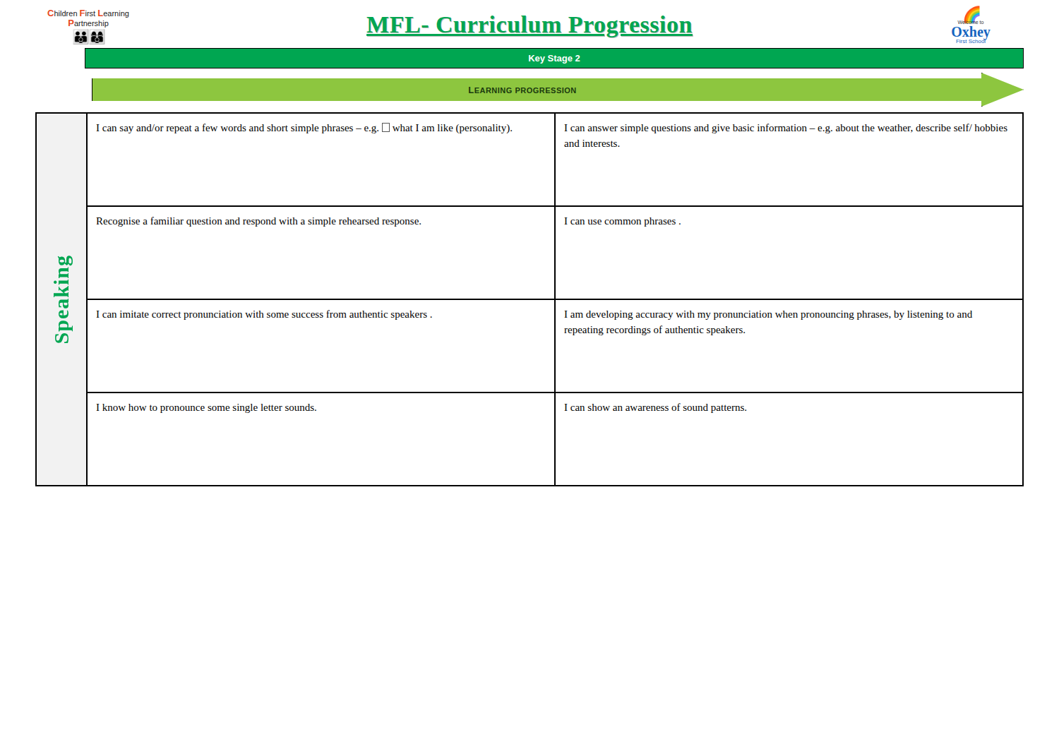Children First Learning Partnership
👪👩‍👩‍👦
MFL- Curriculum Progression
🌈
Welcome to
Oxhey
First School
Key Stage 2
LEARNING PROGRESSION
| Speaking | I can say and/or repeat a few words and short simple phrases – e.g. what I am like (personality). | I can answer simple questions and give basic information – e.g. about the weather, describe self/ hobbies and interests. |
| Recognise a familiar question and respond with a simple rehearsed response. | I can use common phrases . |
| I can imitate correct pronunciation with some success from authentic speakers . | I am developing accuracy with my pronunciation when pronouncing phrases, by listening to and repeating recordings of authentic speakers. |
| I know how to pronounce some single letter sounds. | I can show an awareness of sound patterns. |